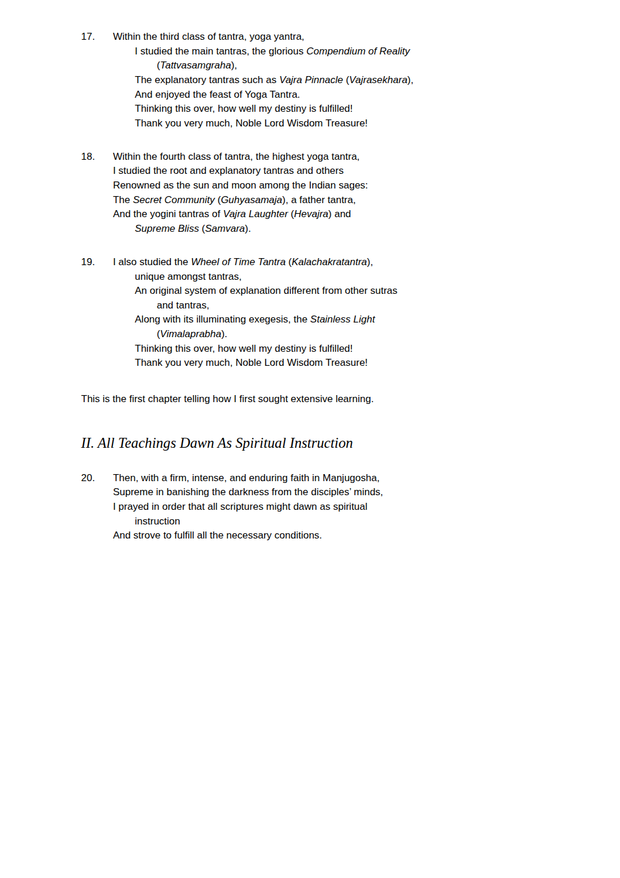17. Within the third class of tantra, yoga yantra, I studied the main tantras, the glorious Compendium of Reality (Tattvasamgraha), The explanatory tantras such as Vajra Pinnacle (Vajrasekhara), And enjoyed the feast of Yoga Tantra. Thinking this over, how well my destiny is fulfilled! Thank you very much, Noble Lord Wisdom Treasure!
18. Within the fourth class of tantra, the highest yoga tantra, I studied the root and explanatory tantras and others Renowned as the sun and moon among the Indian sages: The Secret Community (Guhyasamaja), a father tantra, And the yogini tantras of Vajra Laughter (Hevajra) and Supreme Bliss (Samvara).
19. I also studied the Wheel of Time Tantra (Kalachakratantra), unique amongst tantras, An original system of explanation different from other sutras and tantras, Along with its illuminating exegesis, the Stainless Light (Vimalaprabha). Thinking this over, how well my destiny is fulfilled! Thank you very much, Noble Lord Wisdom Treasure!
This is the first chapter telling how I first sought extensive learning.
II. All Teachings Dawn As Spiritual Instruction
20. Then, with a firm, intense, and enduring faith in Manjugosha, Supreme in banishing the darkness from the disciples’ minds, I prayed in order that all scriptures might dawn as spiritual instruction And strove to fulfill all the necessary conditions.